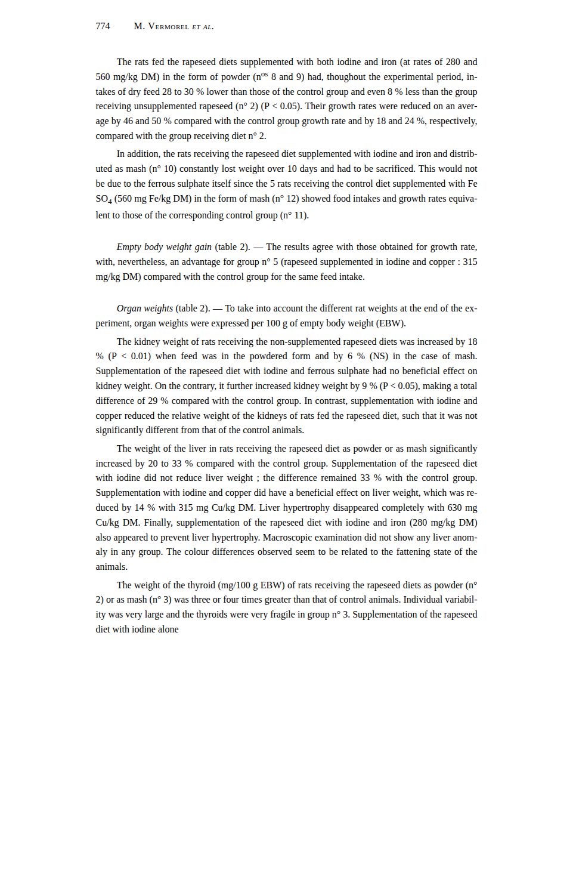774 M. Vermorel et al.
The rats fed the rapeseed diets supplemented with both iodine and iron (at rates of 280 and 560 mg/kg DM) in the form of powder (nos 8 and 9) had, thoughout the experimental period, intakes of dry feed 28 to 30 % lower than those of the control group and even 8 % less than the group receiving unsupplemented rapeseed (n° 2) (P < 0.05). Their growth rates were reduced on an average by 46 and 50 % compared with the control group growth rate and by 18 and 24 %, respectively, compared with the group receiving diet n° 2.
In addition, the rats receiving the rapeseed diet supplemented with iodine and iron and distributed as mash (n° 10) constantly lost weight over 10 days and had to be sacrificed. This would not be due to the ferrous sulphate itself since the 5 rats receiving the control diet supplemented with Fe SO4 (560 mg Fe/kg DM) in the form of mash (n° 12) showed food intakes and growth rates equivalent to those of the corresponding control group (n° 11).
Empty body weight gain (table 2). — The results agree with those obtained for growth rate, with, nevertheless, an advantage for group n° 5 (rapeseed supplemented in iodine and copper : 315 mg/kg DM) compared with the control group for the same feed intake.
Organ weights (table 2). — To take into account the different rat weights at the end of the experiment, organ weights were expressed per 100 g of empty body weight (EBW).
The kidney weight of rats receiving the non-supplemented rapeseed diets was increased by 18 % (P < 0.01) when feed was in the powdered form and by 6 % (NS) in the case of mash. Supplementation of the rapeseed diet with iodine and ferrous sulphate had no beneficial effect on kidney weight. On the contrary, it further increased kidney weight by 9 % (P < 0.05), making a total difference of 29 % compared with the control group. In contrast, supplementation with iodine and copper reduced the relative weight of the kidneys of rats fed the rapeseed diet, such that it was not significantly different from that of the control animals.
The weight of the liver in rats receiving the rapeseed diet as powder or as mash significantly increased by 20 to 33 % compared with the control group. Supplementation of the rapeseed diet with iodine did not reduce liver weight ; the difference remained 33 % with the control group. Supplementation with iodine and copper did have a beneficial effect on liver weight, which was reduced by 14 % with 315 mg Cu/kg DM. Liver hypertrophy disappeared completely with 630 mg Cu/kg DM. Finally, supplementation of the rapeseed diet with iodine and iron (280 mg/kg DM) also appeared to prevent liver hypertrophy. Macroscopic examination did not show any liver anomaly in any group. The colour differences observed seem to be related to the fattening state of the animals.
The weight of the thyroid (mg/100 g EBW) of rats receiving the rapeseed diets as powder (n° 2) or as mash (n° 3) was three or four times greater than that of control animals. Individual variability was very large and the thyroids were very fragile in group n° 3. Supplementation of the rapeseed diet with iodine alone